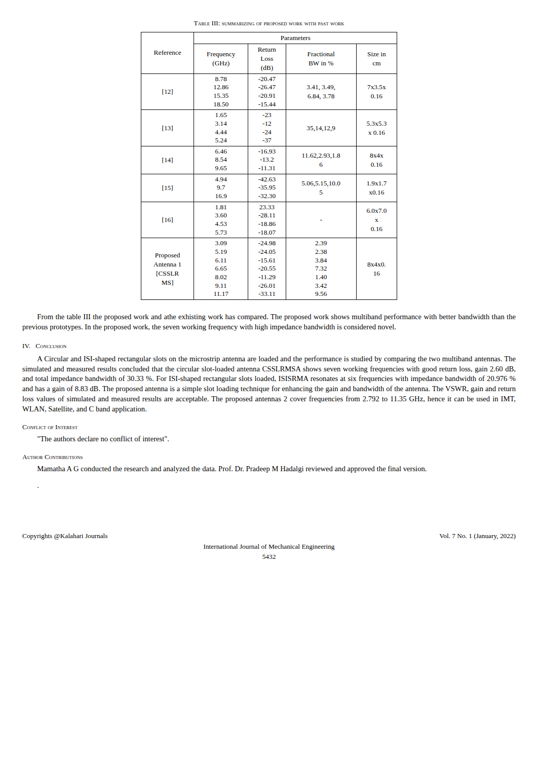Table III: summarizing of proposed work with past work
| Reference | Parameters |
| --- | --- |
| Frequency (GHz) | Return Loss (dB) | Fractional BW in % | Size in cm |
| [12] | 8.78 12.86 15.35 18.50 | -20.47 -26.47 -20.91 -15.44 | 3.41, 3.49, 6.84, 3.78 | 7x3.5x 0.16 |
| [13] | 1.65 3.14 4.44 5.24 | -23 -12 -24 -37 | 35,14,12,9 | 5.3x5.3 x 0.16 |
| [14] | 6.46 8.54 9.65 | -16.93 -13.2 -11.31 | 11.62,2.93,1.8 6 | 8x4x 0.16 |
| [15] | 4.94 9.7 16.9 | -42.63 -35.95 -32.30 | 5.06,5.15,10.0 5 | 1.9x1.7 x0.16 |
| [16] | 1.81 3.60 4.53 5.73 | 23.33 -28.11 -18.86 -18.07 | - | 6.0x7.0 x 0.16 |
| Proposed Antenna 1 [CSSLR MS] | 3.09 5.19 6.11 6.65 8.02 9.11 11.17 | -24.98 -24.05 -15.61 -20.55 -11.29 -26.01 -33.11 | 2.39 2.38 3.84 7.32 1.40 3.42 9.56 | 8x4x0. 16 |
From the table III the proposed work and athe exhisting work has compared. The proposed work shows multiband performance with better bandwidth than the previous prototypes. In the proposed work, the seven working frequency with high impedance bandwidth is considered novel.
IV. Conclusion
A Circular and ISI-shaped rectangular slots on the microstrip antenna are loaded and the performance is studied by comparing the two multiband antennas. The simulated and measured results concluded that the circular slot-loaded antenna CSSLRMSA shows seven working frequencies with good return loss, gain 2.60 dB, and total impedance bandwidth of 30.33 %. For ISI-shaped rectangular slots loaded, ISISRMA resonates at six frequencies with impedance bandwidth of 20.976 % and has a gain of 8.83 dB. The proposed antenna is a simple slot loading technique for enhancing the gain and bandwidth of the antenna. The VSWR, gain and return loss values of simulated and measured results are acceptable. The proposed antennas 2 cover frequencies from 2.792 to 11.35 GHz, hence it can be used in IMT, WLAN, Satellite, and C band application.
Conflict of Interest
"The authors declare no conflict of interest".
Author Contributions
Mamatha A G conducted the research and analyzed the data. Prof. Dr. Pradeep M Hadalgi reviewed and approved the final version.
.
Copyrights @Kalahari Journals Vol. 7 No. 1 (January, 2022)
International Journal of Mechanical Engineering
5432